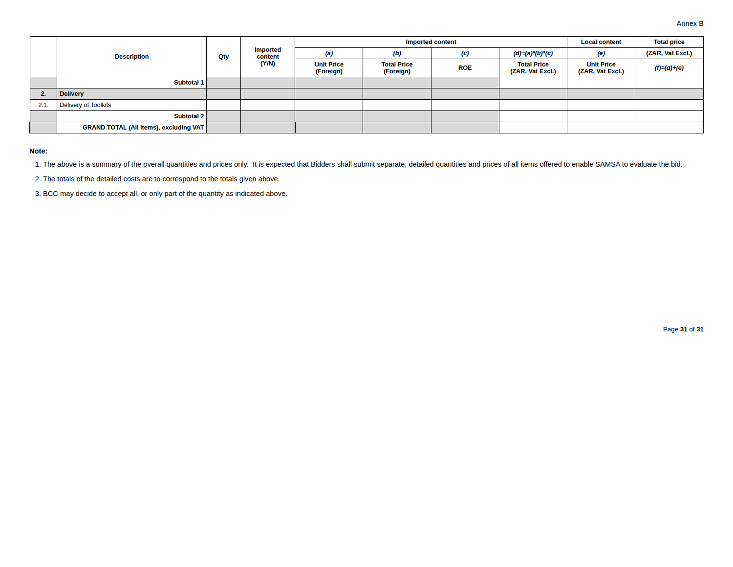Annex B
| | Description | Qty | Imported content (Y/N) | Imported content | Local content | Total price |
| --- | --- | --- | --- | --- | --- | --- |
| (a) | (b) | (c) | (d)=(a)*(b)*(c) | (e) | (ZAR, Vat Excl.) |
| Unit Price (Foreign) | Total Price (Foreign) | ROE | Total Price (ZAR, Vat Excl.) | Unit Price (ZAR, Vat Excl.) | (f)=(d)+(e) |
| | Subtotal 1 | | | | | | | | |
| 2. | Delivery | | | | | | | | |
| 2.1. | Delivery of Toolkits | | | | | | | | |
| | Subtotal 2 | | | | | | | | |
| | GRAND TOTAL (All items), excluding VAT | | | | | | | | |
Note:
The above is a summary of the overall quantities and prices only. It is expected that Bidders shall submit separate, detailed quantities and prices of all items offered to enable SAMSA to evaluate the bid.
The totals of the detailed costs are to correspond to the totals given above.
BCC may decide to accept all, or only part of the quantity as indicated above.
Page 31 of 31